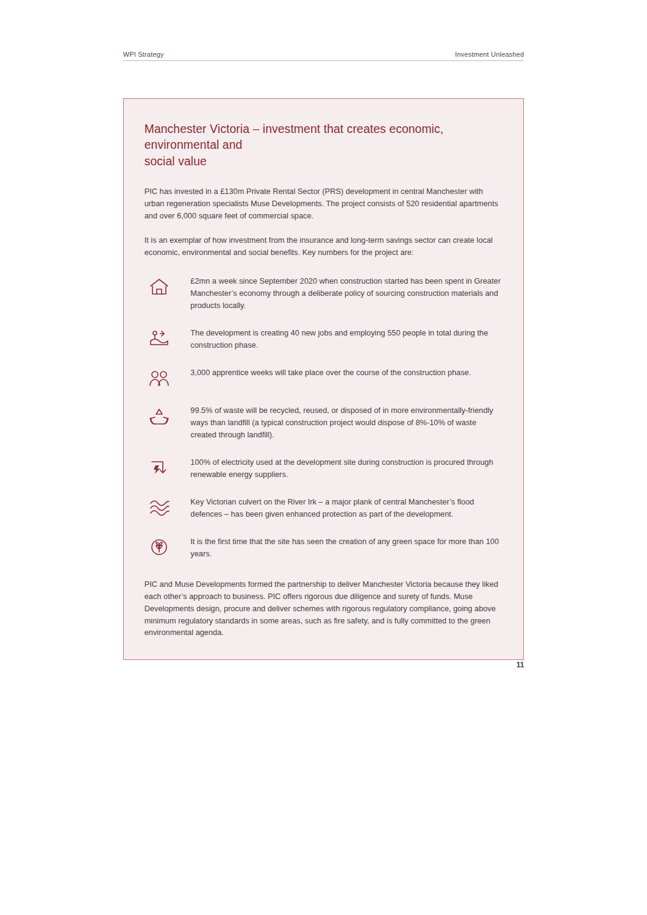WPI Strategy
Investment Unleashed
Manchester Victoria – investment that creates economic, environmental and
social value
PIC has invested in a £130m Private Rental Sector (PRS) development in central Manchester with urban regeneration specialists Muse Developments. The project consists of 520 residential apartments and over 6,000 square feet of commercial space.
It is an exemplar of how investment from the insurance and long-term savings sector can create local economic, environmental and social benefits. Key numbers for the project are:
£2mn a week since September 2020 when construction started has been spent in Greater Manchester’s economy through a deliberate policy of sourcing construction materials and products locally.
The development is creating 40 new jobs and employing 550 people in total during the construction phase.
3,000 apprentice weeks will take place over the course of the construction phase.
99.5% of waste will be recycled, reused, or disposed of in more environmentally-friendly ways than landfill (a typical construction project would dispose of 8%-10% of waste created through landfill).
100% of electricity used at the development site during construction is procured through renewable energy suppliers.
Key Victorian culvert on the River Irk – a major plank of central Manchester’s flood defences – has been given enhanced protection as part of the development.
It is the first time that the site has seen the creation of any green space for more than 100 years.
PIC and Muse Developments formed the partnership to deliver Manchester Victoria because they liked each other’s approach to business. PIC offers rigorous due diligence and surety of funds. Muse Developments design, procure and deliver schemes with rigorous regulatory compliance, going above minimum regulatory standards in some areas, such as fire safety, and is fully committed to the green environmental agenda.
11